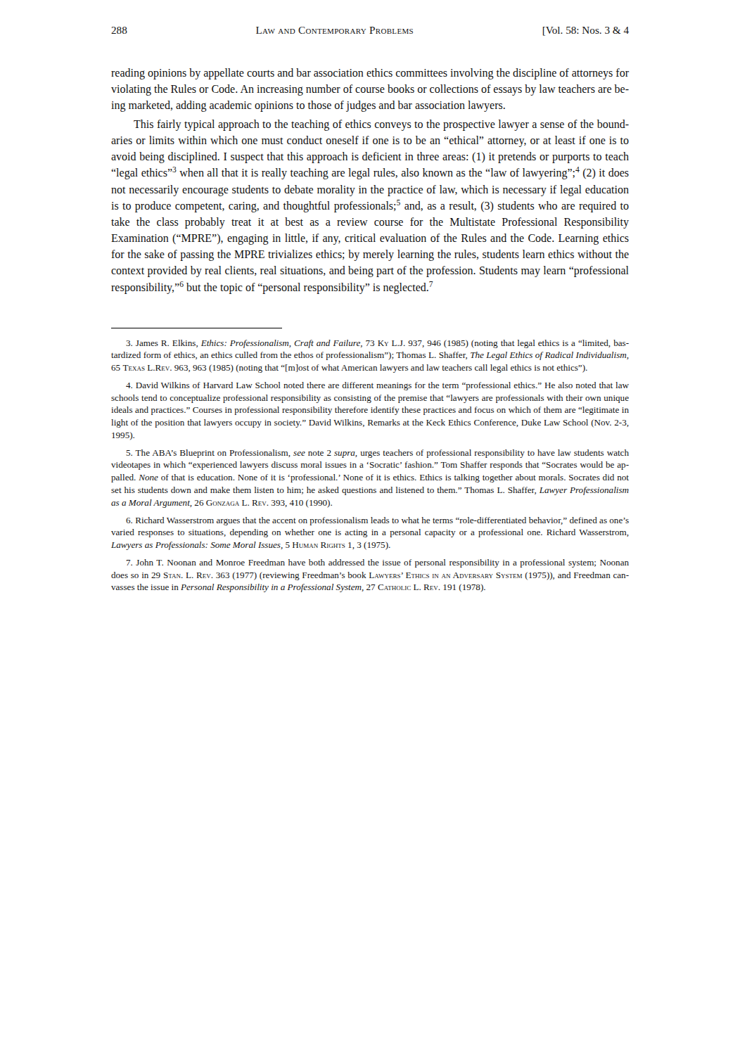288 Law and Contemporary Problems [Vol. 58: Nos. 3 & 4
reading opinions by appellate courts and bar association ethics committees involving the discipline of attorneys for violating the Rules or Code. An increasing number of course books or collections of essays by law teachers are being marketed, adding academic opinions to those of judges and bar association lawyers.
This fairly typical approach to the teaching of ethics conveys to the prospective lawyer a sense of the boundaries or limits within which one must conduct oneself if one is to be an “ethical” attorney, or at least if one is to avoid being disciplined. I suspect that this approach is deficient in three areas: (1) it pretends or purports to teach “legal ethics”3 when all that it is really teaching are legal rules, also known as the “law of lawyering”;4 (2) it does not necessarily encourage students to debate morality in the practice of law, which is necessary if legal education is to produce competent, caring, and thoughtful professionals;5 and, as a result, (3) students who are required to take the class probably treat it at best as a review course for the Multistate Professional Responsibility Examination (“MPRE”), engaging in little, if any, critical evaluation of the Rules and the Code. Learning ethics for the sake of passing the MPRE trivializes ethics; by merely learning the rules, students learn ethics without the context provided by real clients, real situations, and being part of the profession. Students may learn “professional responsibility,”6 but the topic of “personal responsibility” is neglected.7
3. James R. Elkins, Ethics: Professionalism, Craft and Failure, 73 Ky L.J. 937, 946 (1985) (noting that legal ethics is a “limited, bastardized form of ethics, an ethics culled from the ethos of professionalism”); Thomas L. Shaffer, The Legal Ethics of Radical Individualism, 65 Texas L.Rev. 963, 963 (1985) (noting that “[m]ost of what American lawyers and law teachers call legal ethics is not ethics”).
4. David Wilkins of Harvard Law School noted there are different meanings for the term “professional ethics.” He also noted that law schools tend to conceptualize professional responsibility as consisting of the premise that “lawyers are professionals with their own unique ideals and practices.” Courses in professional responsibility therefore identify these practices and focus on which of them are “legitimate in light of the position that lawyers occupy in society.” David Wilkins, Remarks at the Keck Ethics Conference, Duke Law School (Nov. 2-3, 1995).
5. The ABA’s Blueprint on Professionalism, see note 2 supra, urges teachers of professional responsibility to have law students watch videotapes in which “experienced lawyers discuss moral issues in a ‘Socratic’ fashion.” Tom Shaffer responds that “Socrates would be appalled. None of that is education. None of it is ‘professional.’ None of it is ethics. Ethics is talking together about morals. Socrates did not set his students down and make them listen to him; he asked questions and listened to them.” Thomas L. Shaffer, Lawyer Professionalism as a Moral Argument, 26 Gonzaga L. Rev. 393, 410 (1990).
6. Richard Wasserstrom argues that the accent on professionalism leads to what he terms “role-differentiated behavior,” defined as one’s varied responses to situations, depending on whether one is acting in a personal capacity or a professional one. Richard Wasserstrom, Lawyers as Professionals: Some Moral Issues, 5 Human Rights 1, 3 (1975).
7. John T. Noonan and Monroe Freedman have both addressed the issue of personal responsibility in a professional system; Noonan does so in 29 Stan. L. Rev. 363 (1977) (reviewing Freedman’s book Lawyers’ Ethics in an Adversary System (1975)), and Freedman canvasses the issue in Personal Responsibility in a Professional System, 27 Catholic L. Rev. 191 (1978).